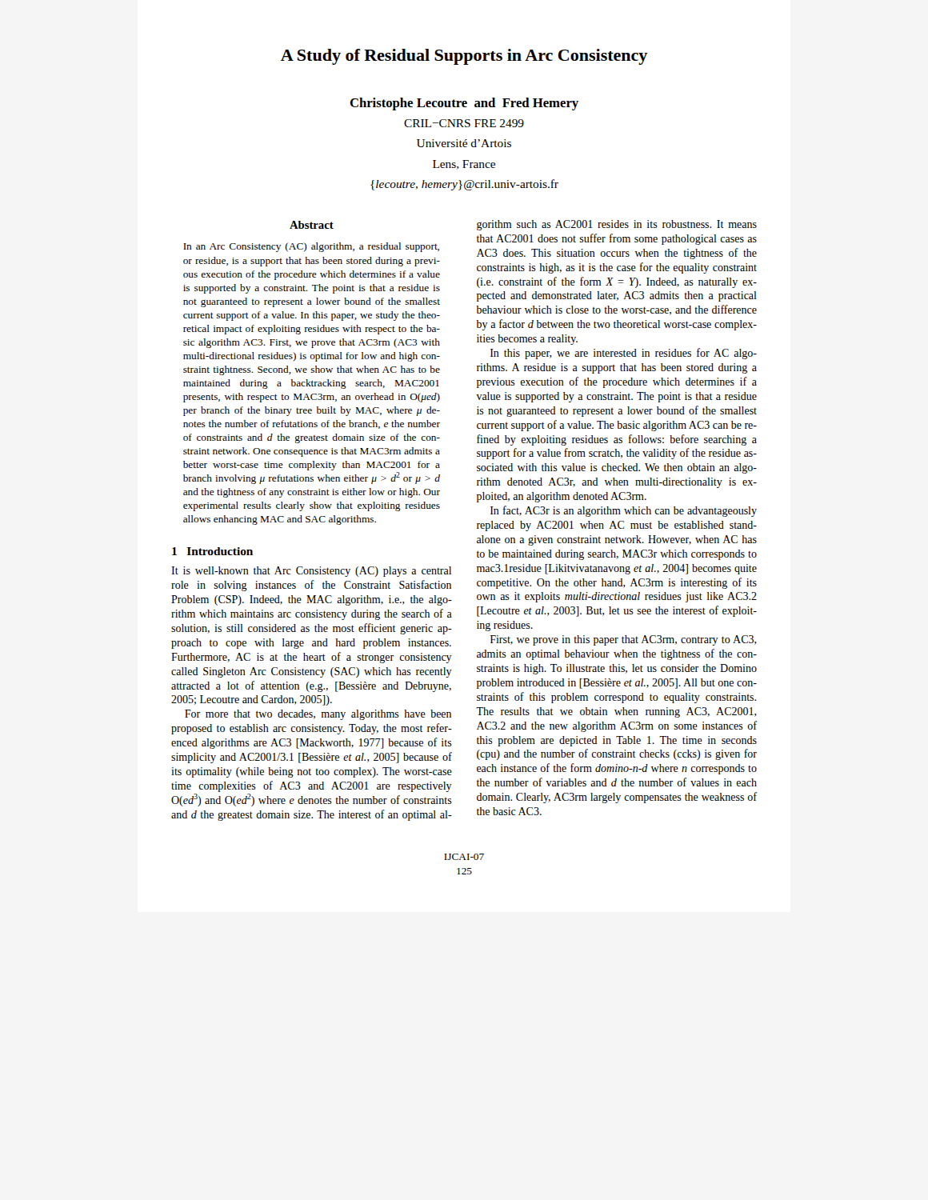A Study of Residual Supports in Arc Consistency
Christophe Lecoutre and Fred Hemery
CRIL−CNRS FRE 2499
Université d’Artois
Lens, France
{lecoutre, hemery}@cril.univ-artois.fr
Abstract
In an Arc Consistency (AC) algorithm, a residual support, or residue, is a support that has been stored during a previous execution of the procedure which determines if a value is supported by a constraint. The point is that a residue is not guaranteed to represent a lower bound of the smallest current support of a value. In this paper, we study the theoretical impact of exploiting residues with respect to the basic algorithm AC3. First, we prove that AC3rm (AC3 with multi-directional residues) is optimal for low and high constraint tightness. Second, we show that when AC has to be maintained during a backtracking search, MAC2001 presents, with respect to MAC3rm, an overhead in O(μed) per branch of the binary tree built by MAC, where μ denotes the number of refutations of the branch, e the number of constraints and d the greatest domain size of the constraint network. One consequence is that MAC3rm admits a better worst-case time complexity than MAC2001 for a branch involving μ refutations when either μ > d2 or μ > d and the tightness of any constraint is either low or high. Our experimental results clearly show that exploiting residues allows enhancing MAC and SAC algorithms.
1 Introduction
It is well-known that Arc Consistency (AC) plays a central role in solving instances of the Constraint Satisfaction Problem (CSP). Indeed, the MAC algorithm, i.e., the algorithm which maintains arc consistency during the search of a solution, is still considered as the most efficient generic approach to cope with large and hard problem instances. Furthermore, AC is at the heart of a stronger consistency called Singleton Arc Consistency (SAC) which has recently attracted a lot of attention (e.g., [Bessière and Debruyne, 2005; Lecoutre and Cardon, 2005]).
For more that two decades, many algorithms have been proposed to establish arc consistency. Today, the most referenced algorithms are AC3 [Mackworth, 1977] because of its simplicity and AC2001/3.1 [Bessière et al., 2005] because of its optimality (while being not too complex). The worst-case time complexities of AC3 and AC2001 are respectively O(ed3) and O(ed2) where e denotes the number of constraints and d the greatest domain size. The interest of an optimal algorithm such as AC2001 resides in its robustness. It means that AC2001 does not suffer from some pathological cases as AC3 does. This situation occurs when the tightness of the constraints is high, as it is the case for the equality constraint (i.e. constraint of the form X = Y). Indeed, as naturally expected and demonstrated later, AC3 admits then a practical behaviour which is close to the worst-case, and the difference by a factor d between the two theoretical worst-case complexities becomes a reality.
In this paper, we are interested in residues for AC algorithms. A residue is a support that has been stored during a previous execution of the procedure which determines if a value is supported by a constraint. The point is that a residue is not guaranteed to represent a lower bound of the smallest current support of a value. The basic algorithm AC3 can be refined by exploiting residues as follows: before searching a support for a value from scratch, the validity of the residue associated with this value is checked. We then obtain an algorithm denoted AC3r, and when multi-directionality is exploited, an algorithm denoted AC3rm.
In fact, AC3r is an algorithm which can be advantageously replaced by AC2001 when AC must be established stand-alone on a given constraint network. However, when AC has to be maintained during search, MAC3r which corresponds to mac3.1residue [Likitvivatanavong et al., 2004] becomes quite competitive. On the other hand, AC3rm is interesting of its own as it exploits multi-directional residues just like AC3.2 [Lecoutre et al., 2003]. But, let us see the interest of exploiting residues.
First, we prove in this paper that AC3rm, contrary to AC3, admits an optimal behaviour when the tightness of the constraints is high. To illustrate this, let us consider the Domino problem introduced in [Bessière et al., 2005]. All but one constraints of this problem correspond to equality constraints. The results that we obtain when running AC3, AC2001, AC3.2 and the new algorithm AC3rm on some instances of this problem are depicted in Table 1. The time in seconds (cpu) and the number of constraint checks (ccks) is given for each instance of the form domino-n-d where n corresponds to the number of variables and d the number of values in each domain. Clearly, AC3rm largely compensates the weakness of the basic AC3.
IJCAI-07
125